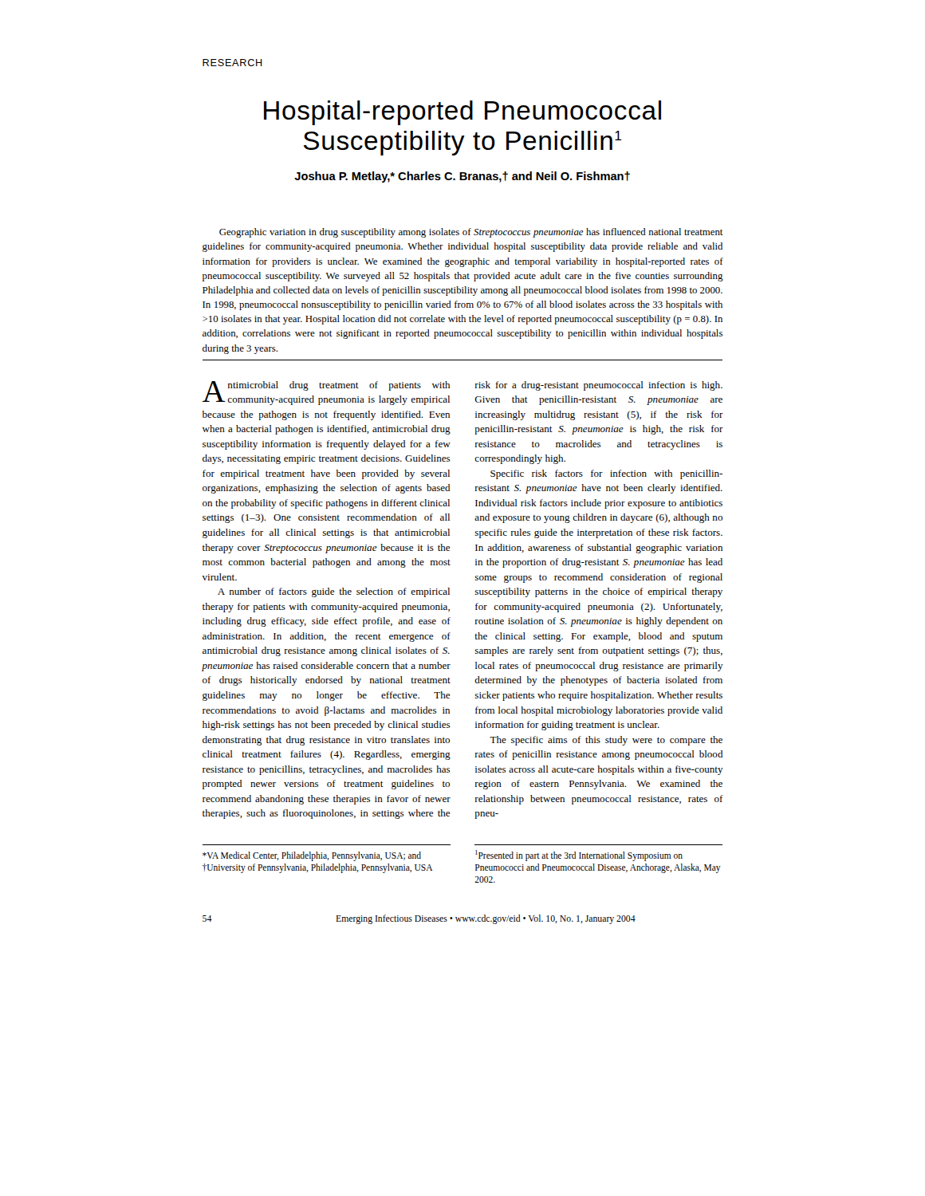RESEARCH
Hospital-reported Pneumococcal
Susceptibility to Penicillin1
Joshua P. Metlay,* Charles C. Branas,† and Neil O. Fishman†
Geographic variation in drug susceptibility among isolates of Streptococcus pneumoniae has influenced national treatment guidelines for community-acquired pneumonia. Whether individual hospital susceptibility data provide reliable and valid information for providers is unclear. We examined the geographic and temporal variability in hospital-reported rates of pneumococcal susceptibility. We surveyed all 52 hospitals that provided acute adult care in the five counties surrounding Philadelphia and collected data on levels of penicillin susceptibility among all pneumococcal blood isolates from 1998 to 2000. In 1998, pneumococcal nonsusceptibility to penicillin varied from 0% to 67% of all blood isolates across the 33 hospitals with >10 isolates in that year. Hospital location did not correlate with the level of reported pneumococcal susceptibility (p = 0.8). In addition, correlations were not significant in reported pneumococcal susceptibility to penicillin within individual hospitals during the 3 years.
Antimicrobial drug treatment of patients with community-acquired pneumonia is largely empirical because the pathogen is not frequently identified. Even when a bacterial pathogen is identified, antimicrobial drug susceptibility information is frequently delayed for a few days, necessitating empiric treatment decisions. Guidelines for empirical treatment have been provided by several organizations, emphasizing the selection of agents based on the probability of specific pathogens in different clinical settings (1–3). One consistent recommendation of all guidelines for all clinical settings is that antimicrobial therapy cover Streptococcus pneumoniae because it is the most common bacterial pathogen and among the most virulent.
A number of factors guide the selection of empirical therapy for patients with community-acquired pneumonia, including drug efficacy, side effect profile, and ease of administration. In addition, the recent emergence of antimicrobial drug resistance among clinical isolates of S. pneumoniae has raised considerable concern that a number of drugs historically endorsed by national treatment guidelines may no longer be effective. The recommendations to avoid β-lactams and macrolides in high-risk settings has not been preceded by clinical studies demonstrating that drug resistance in vitro translates into clinical treatment failures (4). Regardless, emerging resistance to penicillins, tetracyclines, and macrolides has prompted newer versions of treatment guidelines to recommend abandoning these therapies in favor of newer therapies, such as fluoroquinolones, in settings where the risk for a drug-resistant pneumococcal infection is high. Given that penicillin-resistant S. pneumoniae are increasingly multidrug resistant (5), if the risk for penicillin-resistant S. pneumoniae is high, the risk for resistance to macrolides and tetracyclines is correspondingly high.
Specific risk factors for infection with penicillin-resistant S. pneumoniae have not been clearly identified. Individual risk factors include prior exposure to antibiotics and exposure to young children in daycare (6), although no specific rules guide the interpretation of these risk factors. In addition, awareness of substantial geographic variation in the proportion of drug-resistant S. pneumoniae has lead some groups to recommend consideration of regional susceptibility patterns in the choice of empirical therapy for community-acquired pneumonia (2). Unfortunately, routine isolation of S. pneumoniae is highly dependent on the clinical setting. For example, blood and sputum samples are rarely sent from outpatient settings (7); thus, local rates of pneumococcal drug resistance are primarily determined by the phenotypes of bacteria isolated from sicker patients who require hospitalization. Whether results from local hospital microbiology laboratories provide valid information for guiding treatment is unclear.
The specific aims of this study were to compare the rates of penicillin resistance among pneumococcal blood isolates across all acute-care hospitals within a five-county region of eastern Pennsylvania. We examined the relationship between pneumococcal resistance, rates of pneu-
*VA Medical Center, Philadelphia, Pennsylvania, USA; and †University of Pennsylvania, Philadelphia, Pennsylvania, USA
1Presented in part at the 3rd International Symposium on Pneumococci and Pneumococcal Disease, Anchorage, Alaska, May 2002.
54
Emerging Infectious Diseases • www.cdc.gov/eid • Vol. 10, No. 1, January 2004